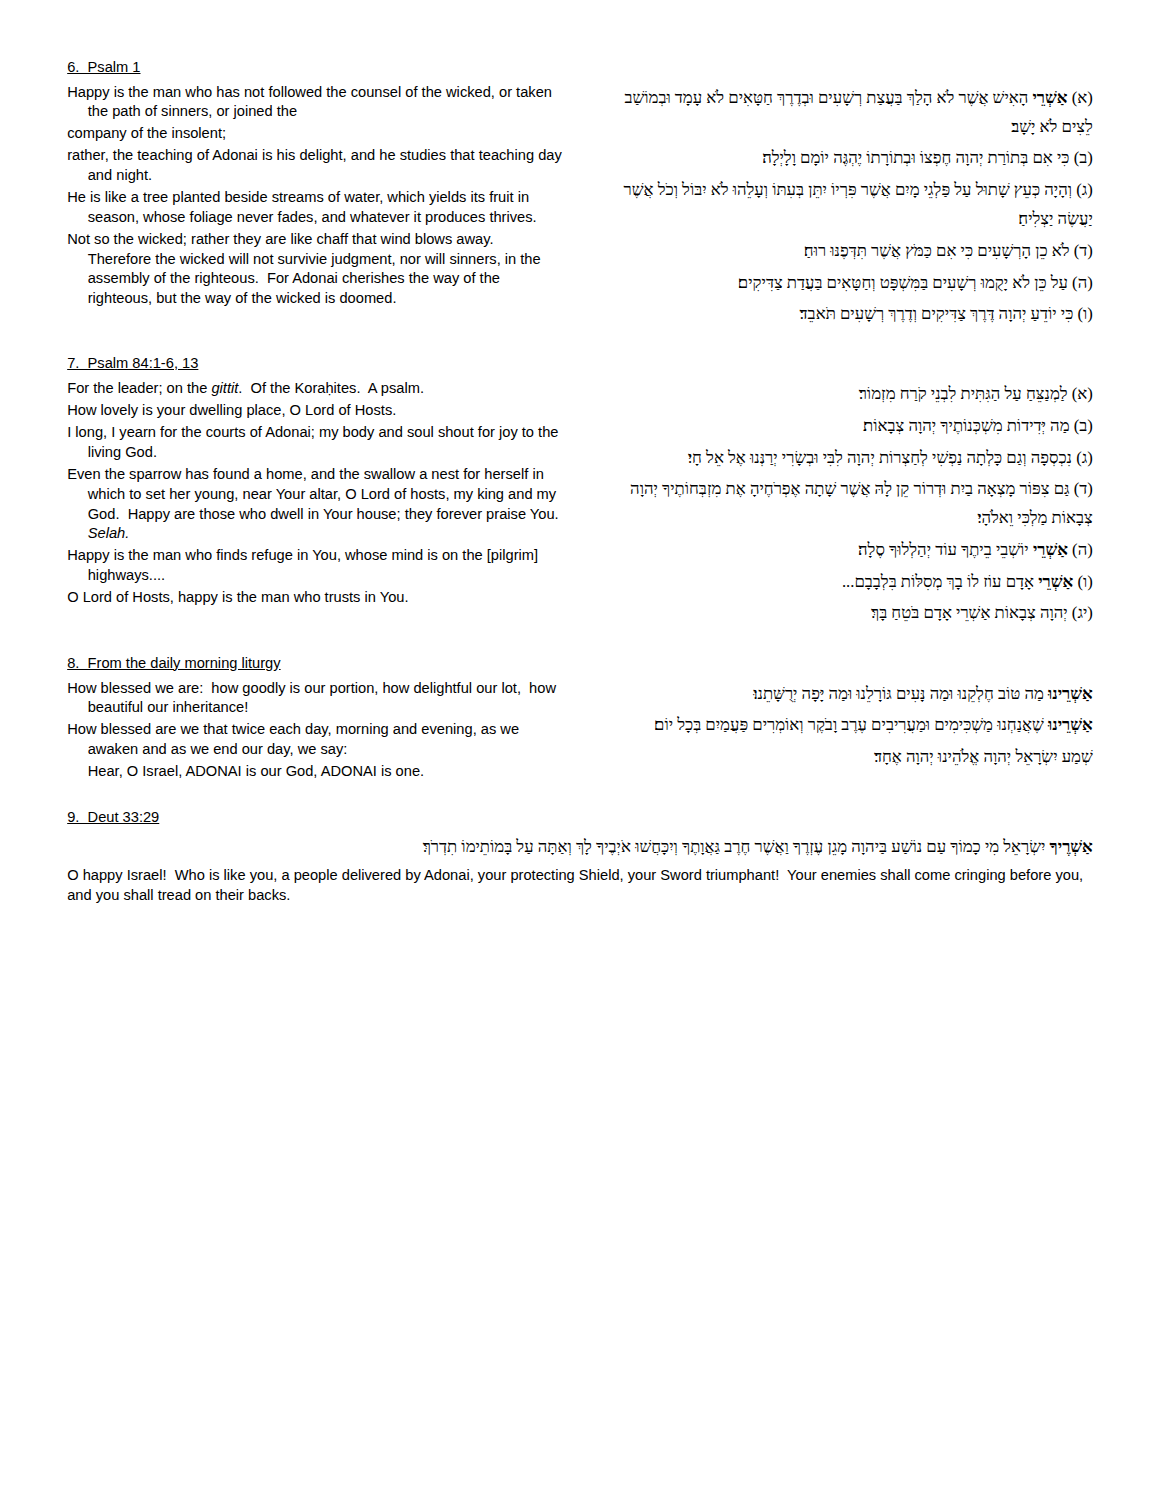6. Psalm 1
Happy is the man who has not followed the counsel of the wicked, or taken the path of sinners, or joined the
company of the insolent;
rather, the teaching of Adonai is his delight, and he studies that teaching day and night.
He is like a tree planted beside streams of water, which yields its fruit in season, whose foliage never fades, and whatever it produces thrives.
Not so the wicked; rather they are like chaff that wind blows away. Therefore the wicked will not survivie judgment, nor will sinners, in the assembly of the righteous. For Adonai cherishes the way of the righteous, but the way of the wicked is doomed.
(א) אַשְׁרֵי הָאִישׁ אֲשֶׁר לֹא הָלַךְ בַּעֲצַת רְשָׁעִים וּבְדֶרֶךְ חַטָּאִים לֹא עָמָד וּבְמוֹשַׁב לֵצִים לֹא יָשָׁב׃
(ב) כִּי אִם בְּתוֹרַת יְהוָה חֶפְצוֹ וּבְתוֹרָתוֹ יֶהְגֶּה יוֹמָם וָלָיְלָה׃
(ג) וְהָיָה כְּעֵץ שָׁתוּל עַל פַּלְגֵי מָיִם אֲשֶׁר פִּרְיוֹ יִתֵּן בְּעִתּוֹ וְעָלֵהוּ לֹא יִבּוֹל וְכֹל אֲשֶׁר יַעֲשֶׂה יַצְלִיחַ׃
(ד) לֹא כֵן הָרְשָׁעִים כִּי אִם כַּמֹּץ אֲשֶׁר תִּדְּפֶנּוּ רוּחַ׃
(ה) עַל כֵּן לֹא יָקֻמוּ רְשָׁעִים בַּמִּשְׁפָּט וְחַטָּאִים בַּעֲדַת צַדִּיקִים׃
(ו) כִּי יוֹדֵעַ יְהוָה דֶּרֶךְ צַדִּיקִים וְדֶרֶךְ רְשָׁעִים תֹּאבֵד׃
7. Psalm 84:1-6, 13
For the leader; on the gittit. Of the Koraḥites. A psalm.
How lovely is your dwelling place, O Lord of Hosts.
I long, I yearn for the courts of Adonai; my body and soul shout for joy to the living God.
Even the sparrow has found a home, and the swallow a nest for herself in which to set her young, near Your altar, O Lord of hosts, my king and my God. Happy are those who dwell in Your house; they forever praise You. Selah.
Happy is the man who finds refuge in You, whose mind is on the [pilgrim] highways....
O Lord of Hosts, happy is the man who trusts in You.
(א) לַמְנַצֵּחַ עַל הַגִּתִּית לִבְנֵי קֹרַח מִזְמוֹר׃
(ב) מַה יְּדִידוֹת מִשְׁכְּנוֹתֶיךָ יְהוָה צְבָאוֹת׃
(ג) נִכְסְפָה וְגַם כָּלְתָה נַפְשִׁי לְחַצְרוֹת יְהוָה לִבִּי וּבְשָׂרִי יְרַנְּנוּ אֶל אֵל חָי׃
(ד) גַּם צִפּוֹר מָצְאָה בַיִת וּדְרוֹר קֵן לָהּ אֲשֶׁר שָׁתָה אֶפְרֹחֶיהָ אֶת מִזְבְּחוֹתֶיךָ יְהוָה צְבָאוֹת מַלְכִּי וֵאלֹהָי׃
(ה) אַשְׁרֵי יוֹשְׁבֵי בֵיתֶךָ עוֹד יְהַלְלוּךָ סֶלָה׃
(ו) אַשְׁרֵי אָדָם עוֹז לוֹ בָךְ מְסִלּוֹת בִּלְבָבָם...
(יג) יְהוָה צְבָאוֹת אַשְׁרֵי אָדָם בֹּטֵחַ בָּךְ׃
8. From the daily morning liturgy
How blessed we are: how goodly is our portion, how delightful our lot, how beautiful our inheritance!
How blessed are we that twice each day, morning and evening, as we awaken and as we end our day, we say:
Hear, O Israel, ADONAI is our God, ADONAI is one.
אַשְׁרֵינוּ מַה טּוֹב חֶלְקֵנוּ וּמַה נָּעִים גּוֹרָלֵנוּ וּמַה יָּפָה יְרֻשָּׁתֵנוּ׃
אַשְׁרֵינוּ שֶׁאֲנַחְנוּ מַשְׁכִּימִים וּמַעֲרִיבִים עֶרֶב וָבֹקֶר וְאוֹמְרִים פַּעֲמַיִם בְּכָל יוֹם׃
שְׁמַע יִשְׂרָאֵל יְהוָה אֱלֹהֵינוּ יְהוָה אֶחָד׃
9. Deut 33:29
אַשְׁרֶיךָ יִשְׂרָאֵל מִי כָמוֹךָ עַם נוֹשַׁע בַּיהוָה מָגֵן עֶזְרֶךָ וַאֲשֶׁר חֶרֶב גַּאֲוָתֶךָ וְיִכָּחֲשׁוּ אֹיְבֶיךָ לָךְ וְאַתָּה עַל בָּמוֹתֵימוֹ תִדְרֹךְ׃
O happy Israel! Who is like you, a people delivered by Adonai, your protecting Shield, your Sword triumphant! Your enemies shall come cringing before you, and you shall tread on their backs.